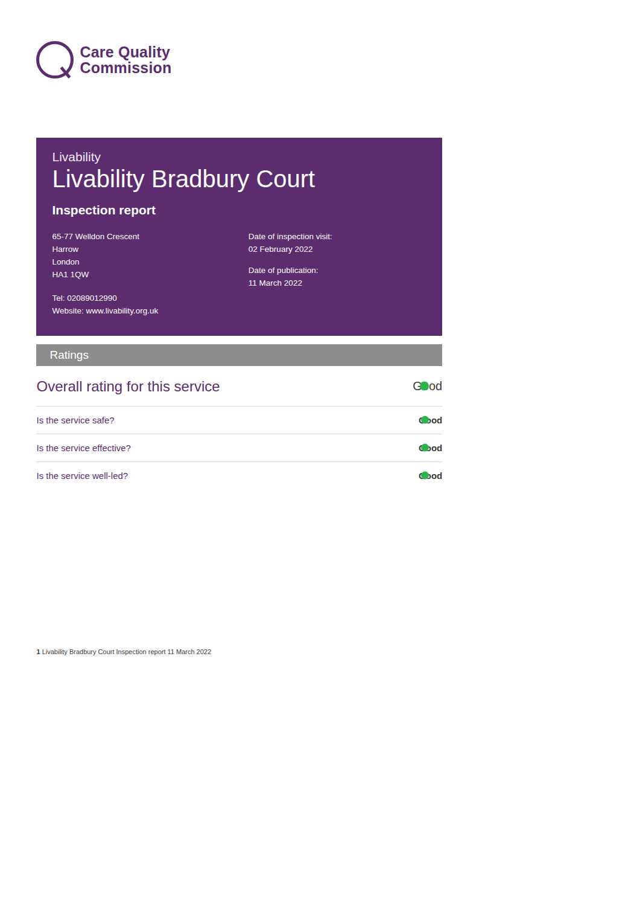Care Quality
Commission
Livability
Livability Bradbury Court
Inspection report
65-77 Welldon Crescent
Harrow
London
HA1 1QW
Tel: 02089012990
Website: www.livability.org.uk
Date of inspection visit:
02 February 2022
Date of publication:
11 March 2022
Ratings
| Overall rating for this service | Good |
| Is the service safe? | Good |
| Is the service effective? | Good |
| Is the service well-led? | Good |
1 Livability Bradbury Court Inspection report 11 March 2022